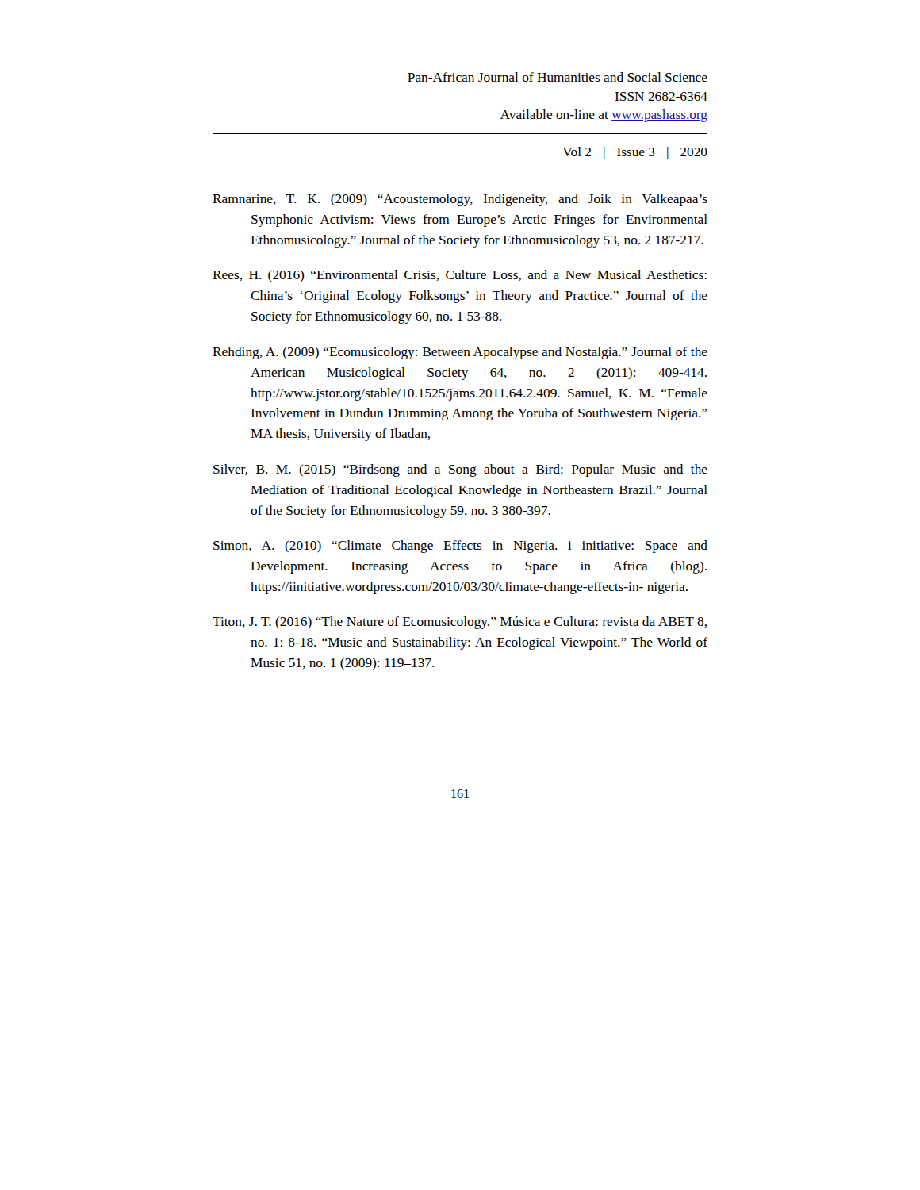Pan-African Journal of Humanities and Social Science ISSN 2682-6364 Available on-line at www.pashass.org
Vol 2 | Issue 3 | 2020
Ramnarine, T. K. (2009) “Acoustemology, Indigeneity, and Joik in Valkeapaa’s Symphonic Activism: Views from Europe’s Arctic Fringes for Environmental Ethnomusicology.” Journal of the Society for Ethnomusicology 53, no. 2 187-217.
Rees, H. (2016) “Environmental Crisis, Culture Loss, and a New Musical Aesthetics: China’s ‘Original Ecology Folksongs’ in Theory and Practice.” Journal of the Society for Ethnomusicology 60, no. 1 53-88.
Rehding, A. (2009) “Ecomusicology: Between Apocalypse and Nostalgia.” Journal of the American Musicological Society 64, no. 2 (2011): 409-414. http://www.jstor.org/stable/10.1525/jams.2011.64.2.409. Samuel, K. M. “Female Involvement in Dundun Drumming Among the Yoruba of Southwestern Nigeria.” MA thesis, University of Ibadan,
Silver, B. M. (2015) “Birdsong and a Song about a Bird: Popular Music and the Mediation of Traditional Ecological Knowledge in Northeastern Brazil.” Journal of the Society for Ethnomusicology 59, no. 3 380-397.
Simon, A. (2010) “Climate Change Effects in Nigeria. i initiative: Space and Development. Increasing Access to Space in Africa (blog). https://iinitiative.wordpress.com/2010/03/30/climate-change-effects-in- nigeria.
Titon, J. T. (2016) “The Nature of Ecomusicology.” Música e Cultura: revista da ABET 8, no. 1: 8-18. “Music and Sustainability: An Ecological Viewpoint.” The World of Music 51, no. 1 (2009): 119–137.
161